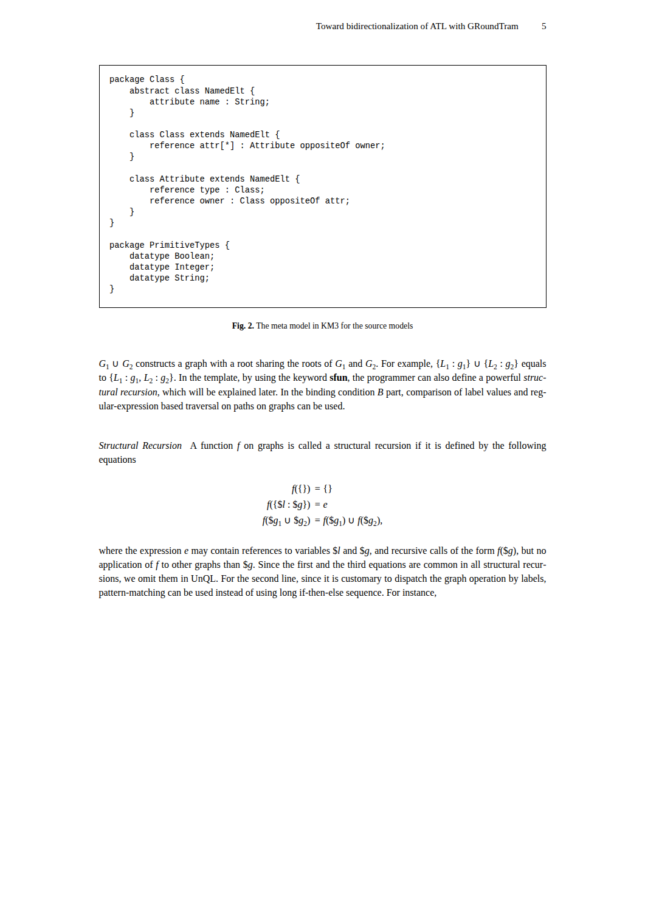Toward bidirectionalization of ATL with GRoundTram 5
package Class {
    abstract class NamedElt {
        attribute name : String;
    }

    class Class extends NamedElt {
        reference attr[*] : Attribute oppositeOf owner;
    }

    class Attribute extends NamedElt {
        reference type : Class;
        reference owner : Class oppositeOf attr;
    }
}

package PrimitiveTypes {
    datatype Boolean;
    datatype Integer;
    datatype String;
}
Fig. 2. The meta model in KM3 for the source models
G1 ∪ G2 constructs a graph with a root sharing the roots of G1 and G2. For example, {L1 : g1} ∪ {L2 : g2} equals to {L1 : g1, L2 : g2}. In the template, by using the keyword sfun, the programmer can also define a powerful structural recursion, which will be explained later. In the binding condition B part, comparison of label values and regular-expression based traversal on paths on graphs can be used.
Structural Recursion A function f on graphs is called a structural recursion if it is defined by the following equations
| f ({}) | = | {} |
| f ({$ l : $ g }) | = | e |
| f ($ g 1 ∪ $ g 2 ) | = | f ($ g 1 ) ∪ f ($ g 2 ), |
where the expression e may contain references to variables $l and $g, and recursive calls of the form f($g), but no application of f to other graphs than $g. Since the first and the third equations are common in all structural recursions, we omit them in UnQL. For the second line, since it is customary to dispatch the graph operation by labels, pattern-matching can be used instead of using long if-then-else sequence. For instance,